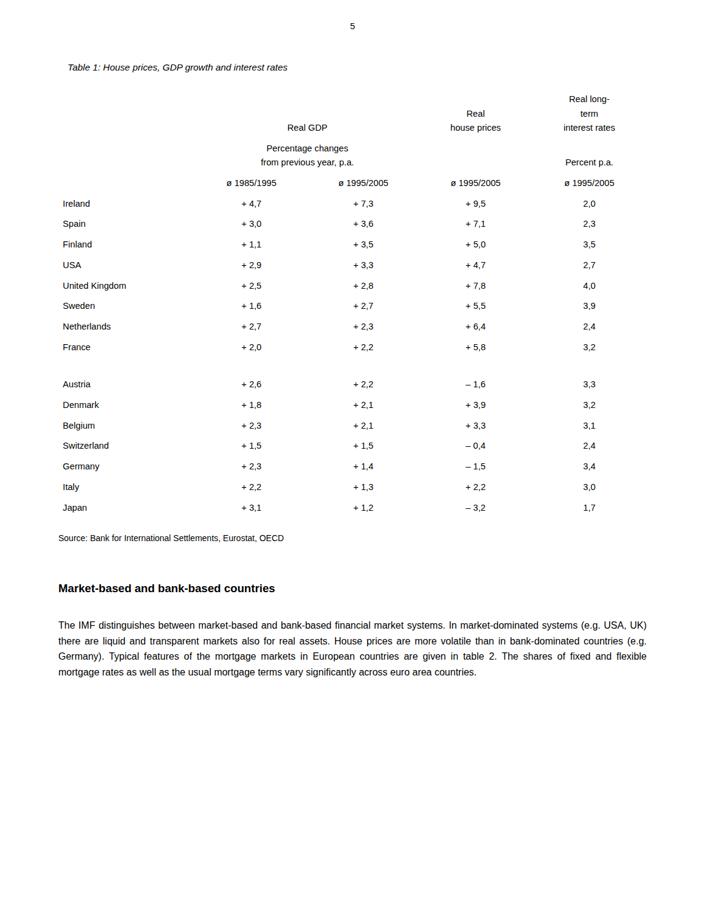5
Table 1: House prices, GDP growth and interest rates
| | Real GDP | Real house prices | Real long- term interest rates |
| --- | --- | --- | --- |
| | Percentage changes from previous year, p.a. | | Percent p.a. |
| | ø 1985/1995 | ø 1995/2005 | ø 1995/2005 | ø 1995/2005 |
| Ireland | + 4,7 | + 7,3 | + 9,5 | 2,0 |
| Spain | + 3,0 | + 3,6 | + 7,1 | 2,3 |
| Finland | + 1,1 | + 3,5 | + 5,0 | 3,5 |
| USA | + 2,9 | + 3,3 | + 4,7 | 2,7 |
| United Kingdom | + 2,5 | + 2,8 | + 7,8 | 4,0 |
| Sweden | + 1,6 | + 2,7 | + 5,5 | 3,9 |
| Netherlands | + 2,7 | + 2,3 | + 6,4 | 2,4 |
| France | + 2,0 | + 2,2 | + 5,8 | 3,2 |
| Austria | + 2,6 | + 2,2 | – 1,6 | 3,3 |
| Denmark | + 1,8 | + 2,1 | + 3,9 | 3,2 |
| Belgium | + 2,3 | + 2,1 | + 3,3 | 3,1 |
| Switzerland | + 1,5 | + 1,5 | – 0,4 | 2,4 |
| Germany | + 2,3 | + 1,4 | – 1,5 | 3,4 |
| Italy | + 2,2 | + 1,3 | + 2,2 | 3,0 |
| Japan | + 3,1 | + 1,2 | – 3,2 | 1,7 |
Source: Bank for International Settlements, Eurostat, OECD
Market-based and bank-based countries
The IMF distinguishes between market-based and bank-based financial market systems. In market-dominated systems (e.g. USA, UK) there are liquid and transparent markets also for real assets. House prices are more volatile than in bank-dominated countries (e.g. Germany). Typical features of the mortgage markets in European countries are given in table 2. The shares of fixed and flexible mortgage rates as well as the usual mortgage terms vary significantly across euro area countries.